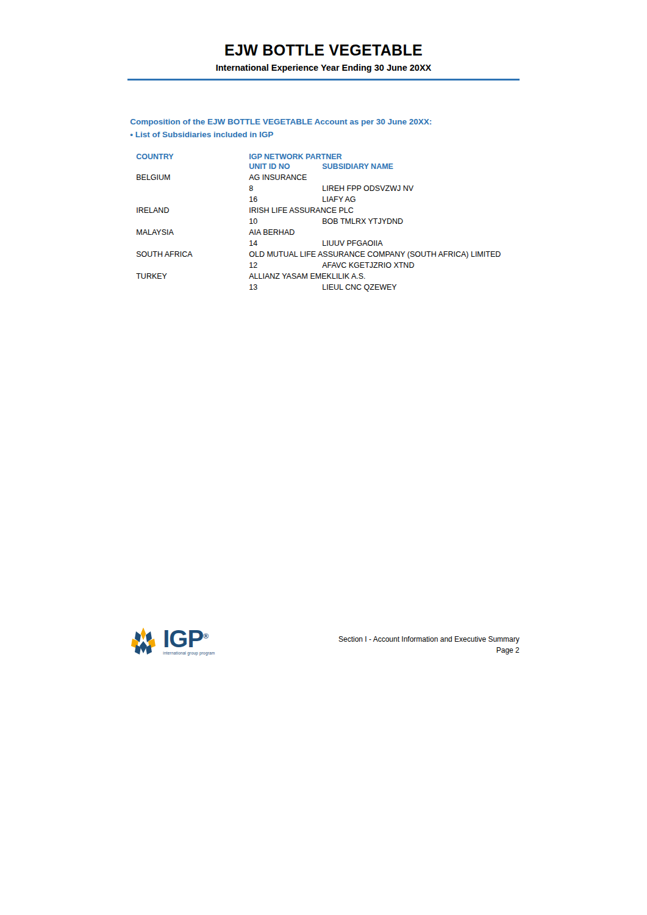EJW BOTTLE VEGETABLE
International Experience Year Ending 30 June 20XX
Composition of the EJW BOTTLE VEGETABLE Account as per 30 June 20XX:
• List of Subsidiaries included in IGP
| COUNTRY | IGP NETWORK PARTNER |
| --- | --- |
| | UNIT ID NO | SUBSIDIARY NAME |
| BELGIUM | AG INSURANCE |
| | 8 | LIREH FPP ODSVZWJ NV |
| | 16 | LIAFY AG |
| IRELAND | IRISH LIFE ASSURANCE PLC |
| | 10 | BOB TMLRX YTJYDND |
| MALAYSIA | AIA BERHAD |
| | 14 | LIUUV PFGAOIIA |
| SOUTH AFRICA | OLD MUTUAL LIFE ASSURANCE COMPANY (SOUTH AFRICA) LIMITED |
| | 12 | AFAVC KGETJZRIO XTND |
| TURKEY | ALLIANZ YASAM EMEKLILIK A.S. |
| | 13 | LIEUL CNC QZEWEY |
IGP®
international group program
Section I - Account Information and Executive Summary
Page 2